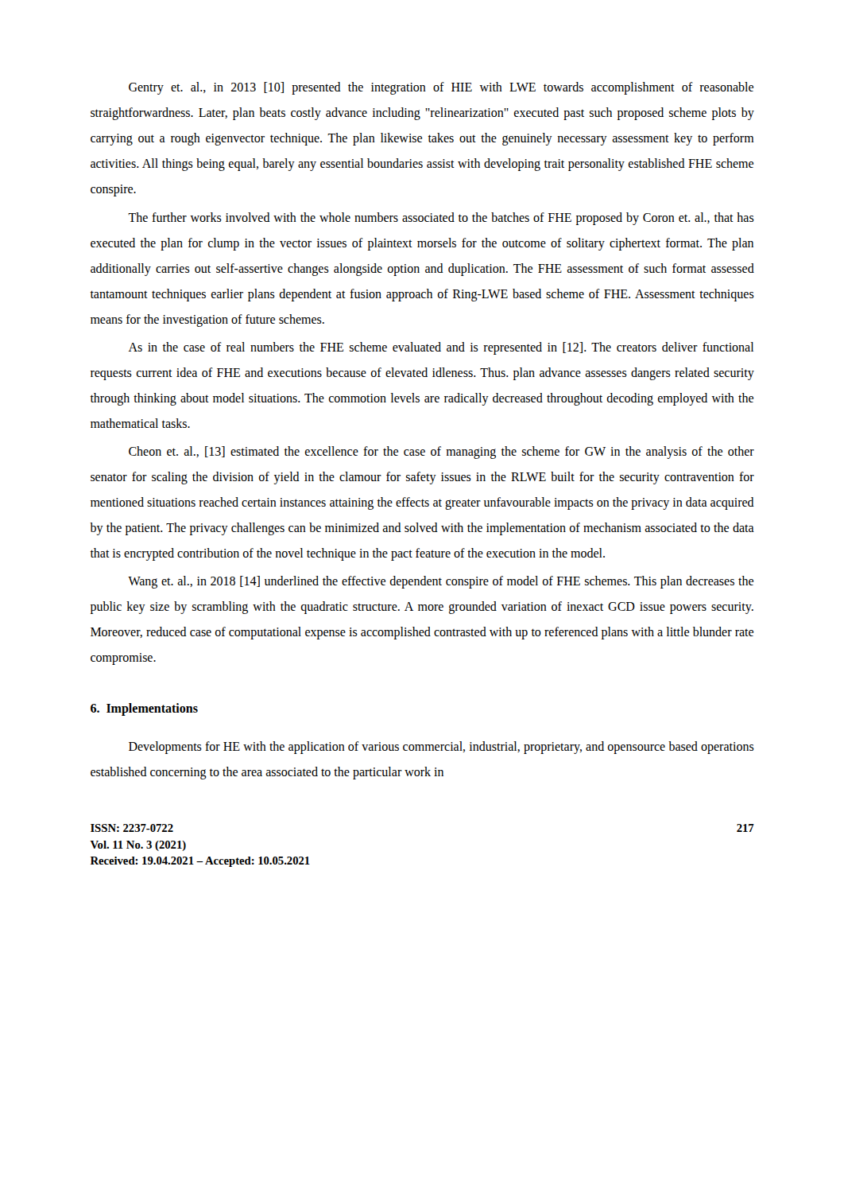Gentry et. al., in 2013 [10] presented the integration of HIE with LWE towards accomplishment of reasonable straightforwardness. Later, plan beats costly advance including "relinearization" executed past such proposed scheme plots by carrying out a rough eigenvector technique. The plan likewise takes out the genuinely necessary assessment key to perform activities. All things being equal, barely any essential boundaries assist with developing trait personality established FHE scheme conspire.
The further works involved with the whole numbers associated to the batches of FHE proposed by Coron et. al., that has executed the plan for clump in the vector issues of plaintext morsels for the outcome of solitary ciphertext format. The plan additionally carries out self-assertive changes alongside option and duplication. The FHE assessment of such format assessed tantamount techniques earlier plans dependent at fusion approach of Ring-LWE based scheme of FHE. Assessment techniques means for the investigation of future schemes.
As in the case of real numbers the FHE scheme evaluated and is represented in [12]. The creators deliver functional requests current idea of FHE and executions because of elevated idleness. Thus. plan advance assesses dangers related security through thinking about model situations. The commotion levels are radically decreased throughout decoding employed with the mathematical tasks.
Cheon et. al., [13] estimated the excellence for the case of managing the scheme for GW in the analysis of the other senator for scaling the division of yield in the clamour for safety issues in the RLWE built for the security contravention for mentioned situations reached certain instances attaining the effects at greater unfavourable impacts on the privacy in data acquired by the patient. The privacy challenges can be minimized and solved with the implementation of mechanism associated to the data that is encrypted contribution of the novel technique in the pact feature of the execution in the model.
Wang et. al., in 2018 [14] underlined the effective dependent conspire of model of FHE schemes. This plan decreases the public key size by scrambling with the quadratic structure. A more grounded variation of inexact GCD issue powers security. Moreover, reduced case of computational expense is accomplished contrasted with up to referenced plans with a little blunder rate compromise.
6. Implementations
Developments for HE with the application of various commercial, industrial, proprietary, and opensource based operations established concerning to the area associated to the particular work in
ISSN: 2237-0722
Vol. 11 No. 3 (2021)
Received: 19.04.2021 – Accepted: 10.05.2021
217